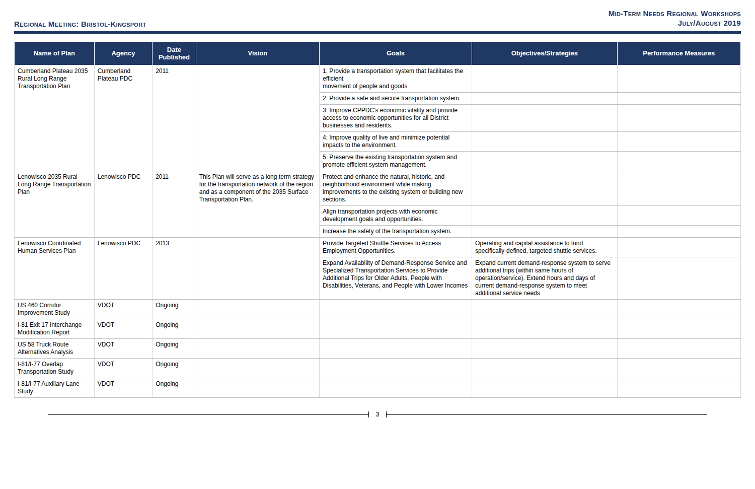Mid-Term Needs Regional Workshops
Regional Meeting: Bristol-Kingsport
July/August 2019
| Name of Plan | Agency | Date Published | Vision | Goals | Objectives/Strategies | Performance Measures |
| --- | --- | --- | --- | --- | --- | --- |
| Cumberland Plateau 2035 Rural Long Range Transportation Plan | Cumberland Plateau PDC | 2011 | | 1: Provide a transportation system that facilitates the efficient movement of people and goods | | |
| 2: Provide a safe and secure transportation system. | | |
| 3: Improve CPPDC’s economic vitality and provide access to economic opportunities for all District businesses and residents. | | |
| 4: Improve quality of live and minimize potential impacts to the environment. | | |
| 5: Preserve the existing transportation system and promote efficient system management. | | |
| Lenowisco 2035 Rural Long Range Transportation Plan | Lenowisco PDC | 2011 | This Plan will serve as a long term strategy for the transportation network of the region and as a component of the 2035 Surface Transportation Plan. | Protect and enhance the natural, historic, and neighborhood environment while making improvements to the existing system or building new sections. | | |
| Align transportation projects with economic development goals and opportunities. | | |
| Increase the safety of the transportation system. | | |
| Lenowisco Coordinated Human Services Plan | Lenowisco PDC | 2013 | | Provide Targeted Shuttle Services to Access Employment Opportunities. | Operating and capital assistance to fund specifically-defined, targeted shuttle services. | |
| Expand Availability of Demand-Response Service and Specialized Transportation Services to Provide Additional Trips for Older Adults, People with Disabilities, Veterans, and People with Lower Incomes | Expand current demand-response system to serve additional trips (within same hours of operation/service). Extend hours and days of current demand-response system to meet additional service needs | |
| US 460 Corridor Improvement Study | VDOT | Ongoing | | | | |
| I-81 Exit 17 Interchange Modification Report | VDOT | Ongoing | | | | |
| US 58 Truck Route Alternatives Analysis | VDOT | Ongoing | | | | |
| I-81/I-77 Overlap Transportation Study | VDOT | Ongoing | | | | |
| I-81/I-77 Auxiliary Lane Study | VDOT | Ongoing | | | | |
3